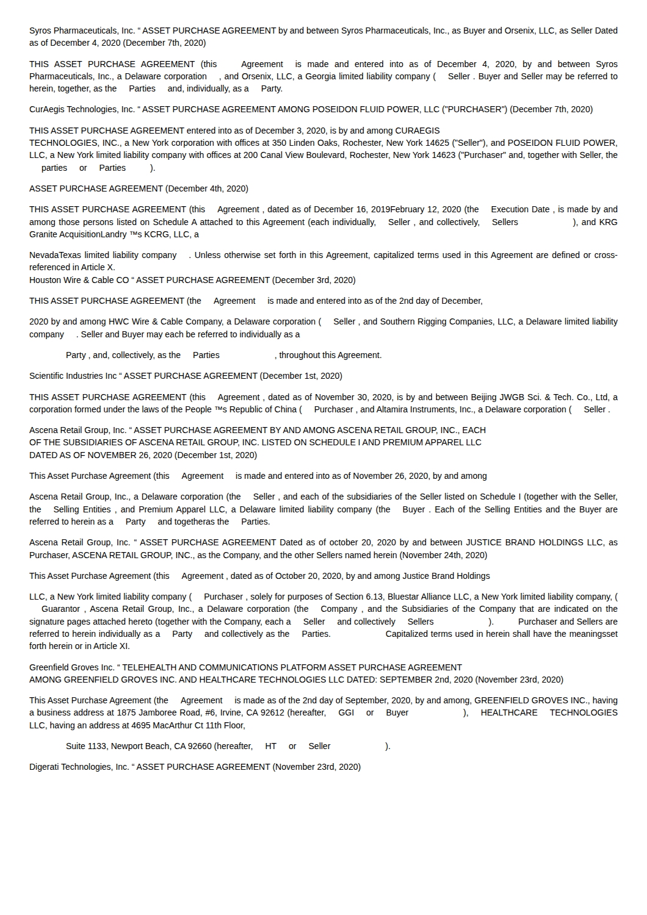Syros Pharmaceuticals, Inc. “ ASSET PURCHASE AGREEMENT by and between Syros Pharmaceuticals, Inc., as Buyer and Orsenix, LLC, as Seller Dated as of December 4, 2020 (December 7th, 2020)
THIS ASSET PURCHASE AGREEMENT (this Agreement is made and entered into as of December 4, 2020, by and between Syros Pharmaceuticals, Inc., a Delaware corporation , and Orsenix, LLC, a Georgia limited liability company ( Seller . Buyer and Seller may be referred to herein, together, as the Parties and, individually, as a Party.
CurAegis Technologies, Inc. “ ASSET PURCHASE AGREEMENT AMONG POSEIDON FLUID POWER, LLC ("PURCHASER") (December 7th, 2020)
THIS ASSET PURCHASE AGREEMENT entered into as of December 3, 2020, is by and among CURAEGIS
TECHNOLOGIES, INC., a New York corporation with offices at 350 Linden Oaks, Rochester, New York 14625 ("Seller"), and POSEIDON FLUID POWER, LLC, a New York limited liability company with offices at 200 Canal View Boulevard, Rochester, New York 14623 ("Purchaser" and, together with Seller, the parties or Parties ).
ASSET PURCHASE AGREEMENT (December 4th, 2020)
THIS ASSET PURCHASE AGREEMENT (this Agreement , dated as of December 16, 2019February 12, 2020 (the Execution Date , is made by and among those persons listed on Schedule A attached to this Agreement (each individually, Seller , and collectively, Sellers ), and KRG Granite AcquisitionLandry ™s KCRG, LLC, a
NevadaTexas limited liability company . Unless otherwise set forth in this Agreement, capitalized terms used in this Agreement are defined or cross-referenced in Article X.
Houston Wire & Cable CO “ ASSET PURCHASE AGREEMENT (December 3rd, 2020)
THIS ASSET PURCHASE AGREEMENT (the Agreement is made and entered into as of the 2nd day of December,
2020 by and among HWC Wire & Cable Company, a Delaware corporation ( Seller , and Southern Rigging Companies, LLC, a Delaware limited liability company . Seller and Buyer may each be referred to individually as a
Party , and, collectively, as the Parties , throughout this Agreement.
Scientific Industries Inc “ ASSET PURCHASE AGREEMENT (December 1st, 2020)
THIS ASSET PURCHASE AGREEMENT (this Agreement , dated as of November 30, 2020, is by and between Beijing JWGB Sci. & Tech. Co., Ltd, a corporation formed under the laws of the People ™s Republic of China ( Purchaser , and Altamira Instruments, Inc., a Delaware corporation ( Seller .
Ascena Retail Group, Inc. “ ASSET PURCHASE AGREEMENT BY AND AMONG ASCENA RETAIL GROUP, INC., EACH
OF THE SUBSIDIARIES OF ASCENA RETAIL GROUP, INC. LISTED ON SCHEDULE I AND PREMIUM APPAREL LLC
DATED AS OF NOVEMBER 26, 2020 (December 1st, 2020)
This Asset Purchase Agreement (this Agreement is made and entered into as of November 26, 2020, by and among
Ascena Retail Group, Inc., a Delaware corporation (the Seller , and each of the subsidiaries of the Seller listed on Schedule I (together with the Seller, the Selling Entities , and Premium Apparel LLC, a Delaware limited liability company (the Buyer . Each of the Selling Entities and the Buyer are referred to herein as a Party and togetheras the Parties.
Ascena Retail Group, Inc. “ ASSET PURCHASE AGREEMENT Dated as of october 20, 2020 by and between JUSTICE BRAND HOLDINGS LLC, as Purchaser, ASCENA RETAIL GROUP, INC., as the Company, and the other Sellers named herein (November 24th, 2020)
This Asset Purchase Agreement (this Agreement , dated as of October 20, 2020, by and among Justice Brand Holdings
LLC, a New York limited liability company ( Purchaser , solely for purposes of Section 6.13, Bluestar Alliance LLC, a New York limited liability company, ( Guarantor , Ascena Retail Group, Inc., a Delaware corporation (the Company , and the Subsidiaries of the Company that are indicated on the signature pages attached hereto (together with the Company, each a Seller and collectively Sellers ). Purchaser and Sellers are referred to herein individually as a Party and collectively as the Parties. Capitalized terms used in herein shall have the meaningsset forth herein or in Article XI.
Greenfield Groves Inc. “ TELEHEALTH AND COMMUNICATIONS PLATFORM ASSET PURCHASE AGREEMENT
AMONG GREENFIELD GROVES INC. AND HEALTHCARE TECHNOLOGIES LLC DATED: SEPTEMBER 2nd, 2020 (November 23rd, 2020)
This Asset Purchase Agreement (the Agreement is made as of the 2nd day of September, 2020, by and among, GREENFIELD GROVES INC., having a business address at 1875 Jamboree Road, #6, Irvine, CA 92612 (hereafter, GGI or Buyer ), HEALTHCARE TECHNOLOGIES LLC, having an address at 4695 MacArthur Ct 11th Floor,
Suite 1133, Newport Beach, CA 92660 (hereafter, HT or Seller ).
Digerati Technologies, Inc. “ ASSET PURCHASE AGREEMENT (November 23rd, 2020)